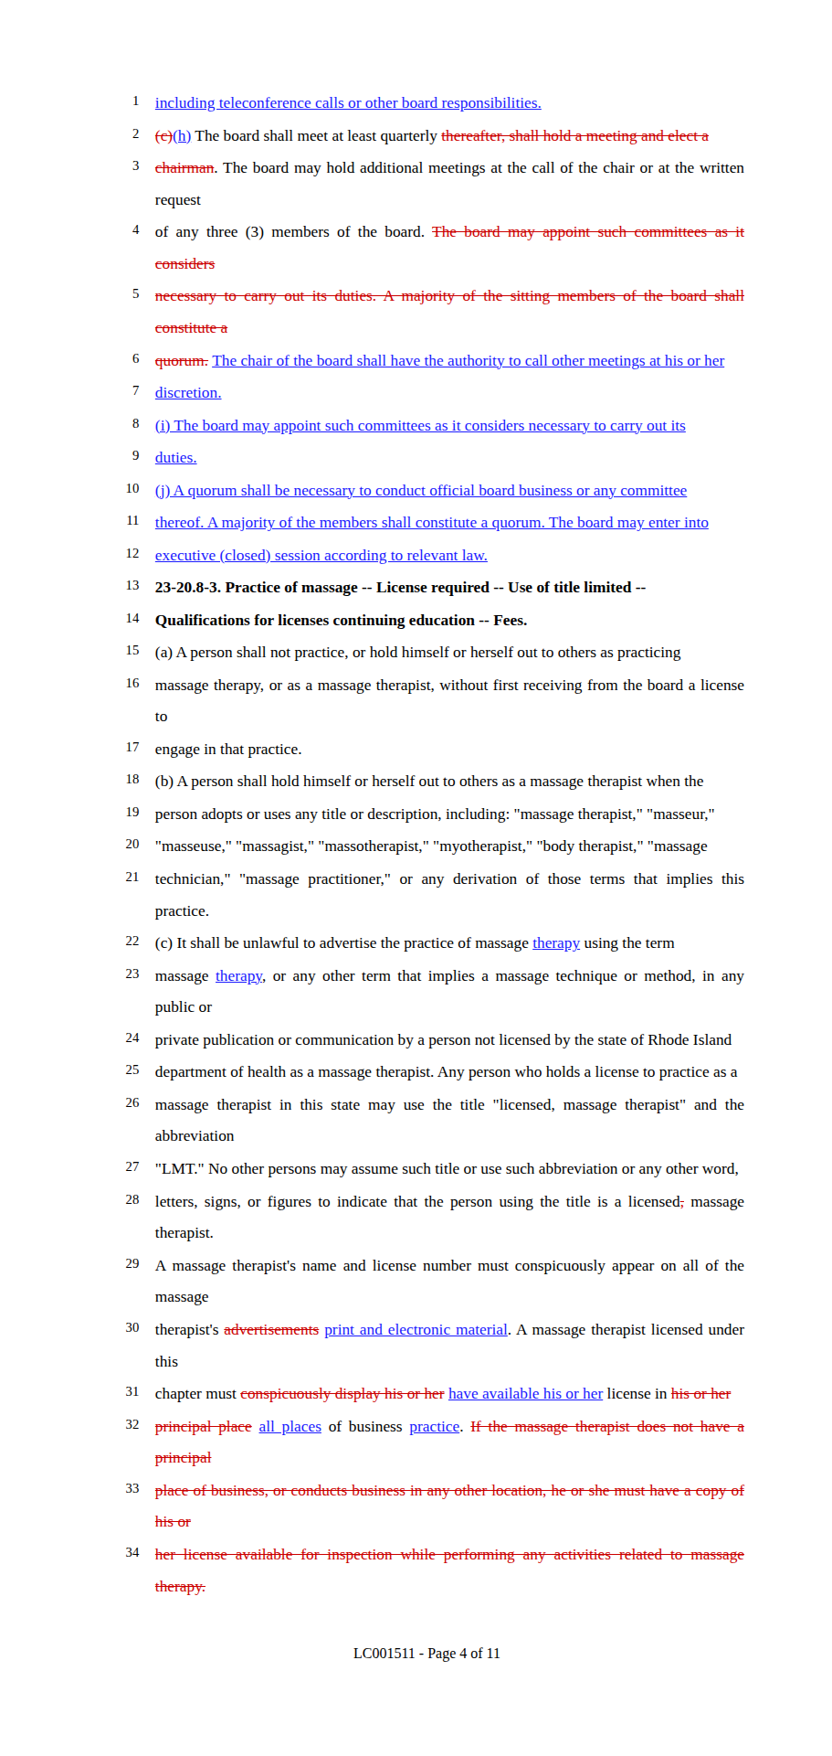1
including teleconference calls or other board responsibilities.
2
(c)(h) The board shall meet at least quarterly thereafter, shall hold a meeting and elect a
3
chairman. The board may hold additional meetings at the call of the chair or at the written request
4
of any three (3) members of the board. The board may appoint such committees as it considers
5
necessary to carry out its duties. A majority of the sitting members of the board shall constitute a
6
quorum. The chair of the board shall have the authority to call other meetings at his or her
7
discretion.
8
(i) The board may appoint such committees as it considers necessary to carry out its
9
duties.
10
(j) A quorum shall be necessary to conduct official board business or any committee
11
thereof. A majority of the members shall constitute a quorum. The board may enter into
12
executive (closed) session according to relevant law.
13
23-20.8-3. Practice of massage -- License required -- Use of title limited --
14
Qualifications for licenses continuing education -- Fees.
15
(a) A person shall not practice, or hold himself or herself out to others as practicing
16
massage therapy, or as a massage therapist, without first receiving from the board a license to
17
engage in that practice.
18
(b) A person shall hold himself or herself out to others as a massage therapist when the
19
person adopts or uses any title or description, including: "massage therapist," "masseur,"
20
"masseuse," "massagist," "massotherapist," "myotherapist," "body therapist," "massage
21
technician," "massage practitioner," or any derivation of those terms that implies this practice.
22
(c) It shall be unlawful to advertise the practice of massage therapy using the term
23
massage therapy, or any other term that implies a massage technique or method, in any public or
24
private publication or communication by a person not licensed by the state of Rhode Island
25
department of health as a massage therapist. Any person who holds a license to practice as a
26
massage therapist in this state may use the title "licensed, massage therapist" and the abbreviation
27
"LMT." No other persons may assume such title or use such abbreviation or any other word,
28
letters, signs, or figures to indicate that the person using the title is a licensed, massage therapist.
29
A massage therapist's name and license number must conspicuously appear on all of the massage
30
therapist's advertisements print and electronic material. A massage therapist licensed under this
31
chapter must conspicuously display his or her have available his or her license in his or her
32
principal place all places of business practice. If the massage therapist does not have a principal
33
place of business, or conducts business in any other location, he or she must have a copy of his or
34
her license available for inspection while performing any activities related to massage therapy.
LC001511 - Page 4 of 11